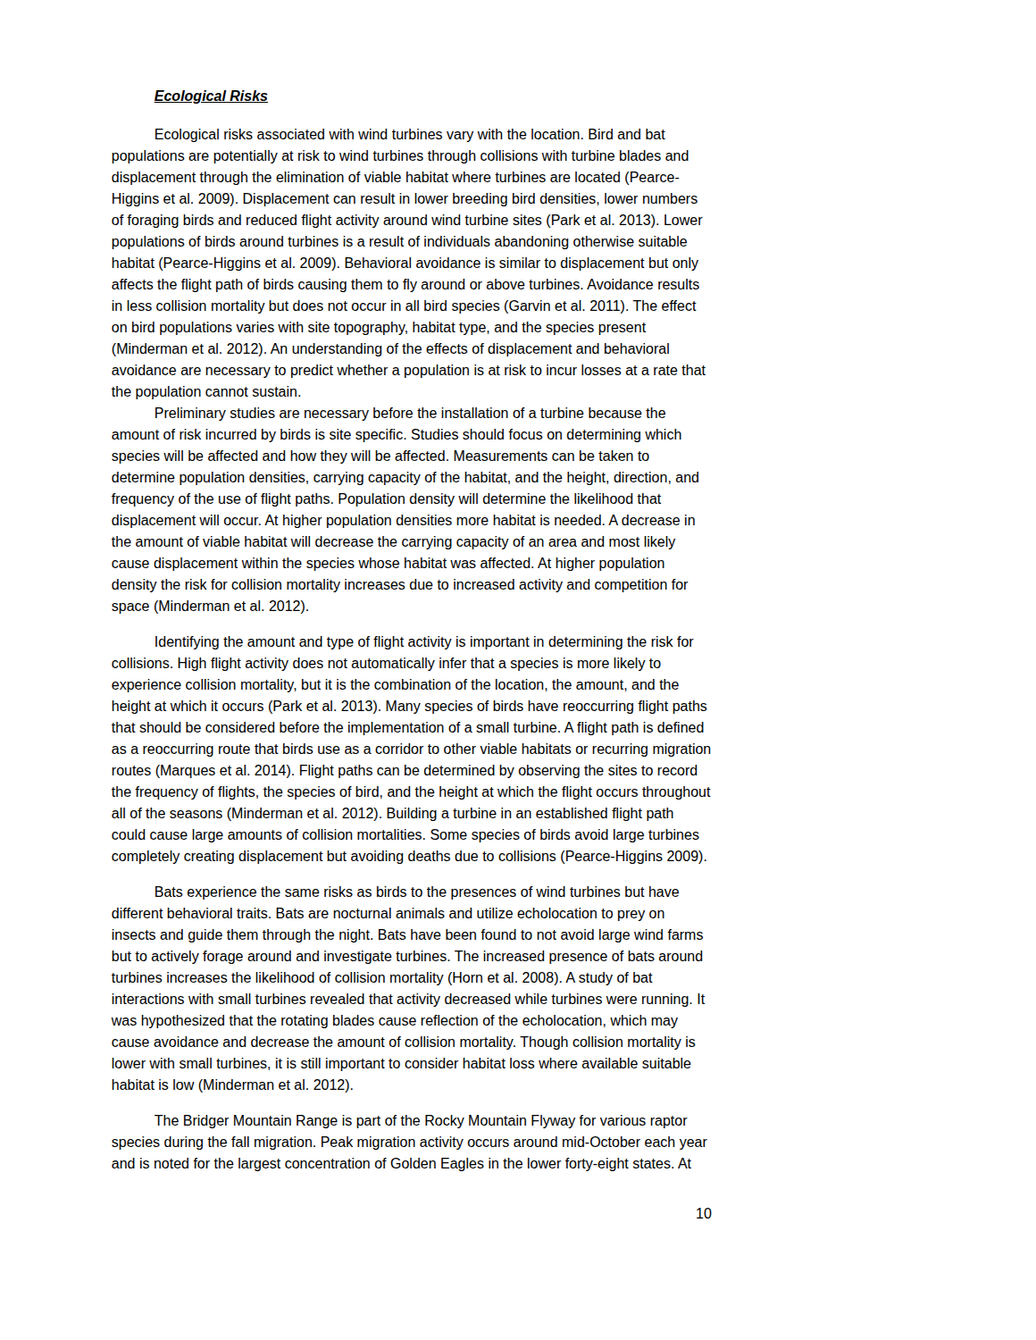Ecological Risks
Ecological risks associated with wind turbines vary with the location. Bird and bat populations are potentially at risk to wind turbines through collisions with turbine blades and displacement through the elimination of viable habitat where turbines are located (Pearce-Higgins et al. 2009). Displacement can result in lower breeding bird densities, lower numbers of foraging birds and reduced flight activity around wind turbine sites (Park et al. 2013). Lower populations of birds around turbines is a result of individuals abandoning otherwise suitable habitat (Pearce-Higgins et al. 2009). Behavioral avoidance is similar to displacement but only affects the flight path of birds causing them to fly around or above turbines. Avoidance results in less collision mortality but does not occur in all bird species (Garvin et al. 2011). The effect on bird populations varies with site topography, habitat type, and the species present (Minderman et al. 2012). An understanding of the effects of displacement and behavioral avoidance are necessary to predict whether a population is at risk to incur losses at a rate that the population cannot sustain.
Preliminary studies are necessary before the installation of a turbine because the amount of risk incurred by birds is site specific. Studies should focus on determining which species will be affected and how they will be affected. Measurements can be taken to determine population densities, carrying capacity of the habitat, and the height, direction, and frequency of the use of flight paths. Population density will determine the likelihood that displacement will occur. At higher population densities more habitat is needed. A decrease in the amount of viable habitat will decrease the carrying capacity of an area and most likely cause displacement within the species whose habitat was affected. At higher population density the risk for collision mortality increases due to increased activity and competition for space (Minderman et al. 2012).
Identifying the amount and type of flight activity is important in determining the risk for collisions. High flight activity does not automatically infer that a species is more likely to experience collision mortality, but it is the combination of the location, the amount, and the height at which it occurs (Park et al. 2013). Many species of birds have reoccurring flight paths that should be considered before the implementation of a small turbine. A flight path is defined as a reoccurring route that birds use as a corridor to other viable habitats or recurring migration routes (Marques et al. 2014). Flight paths can be determined by observing the sites to record the frequency of flights, the species of bird, and the height at which the flight occurs throughout all of the seasons (Minderman et al. 2012). Building a turbine in an established flight path could cause large amounts of collision mortalities. Some species of birds avoid large turbines completely creating displacement but avoiding deaths due to collisions (Pearce-Higgins 2009).
Bats experience the same risks as birds to the presences of wind turbines but have different behavioral traits. Bats are nocturnal animals and utilize echolocation to prey on insects and guide them through the night. Bats have been found to not avoid large wind farms but to actively forage around and investigate turbines. The increased presence of bats around turbines increases the likelihood of collision mortality (Horn et al. 2008). A study of bat interactions with small turbines revealed that activity decreased while turbines were running. It was hypothesized that the rotating blades cause reflection of the echolocation, which may cause avoidance and decrease the amount of collision mortality. Though collision mortality is lower with small turbines, it is still important to consider habitat loss where available suitable habitat is low (Minderman et al. 2012).
The Bridger Mountain Range is part of the Rocky Mountain Flyway for various raptor species during the fall migration. Peak migration activity occurs around mid-October each year and is noted for the largest concentration of Golden Eagles in the lower forty-eight states. At
10